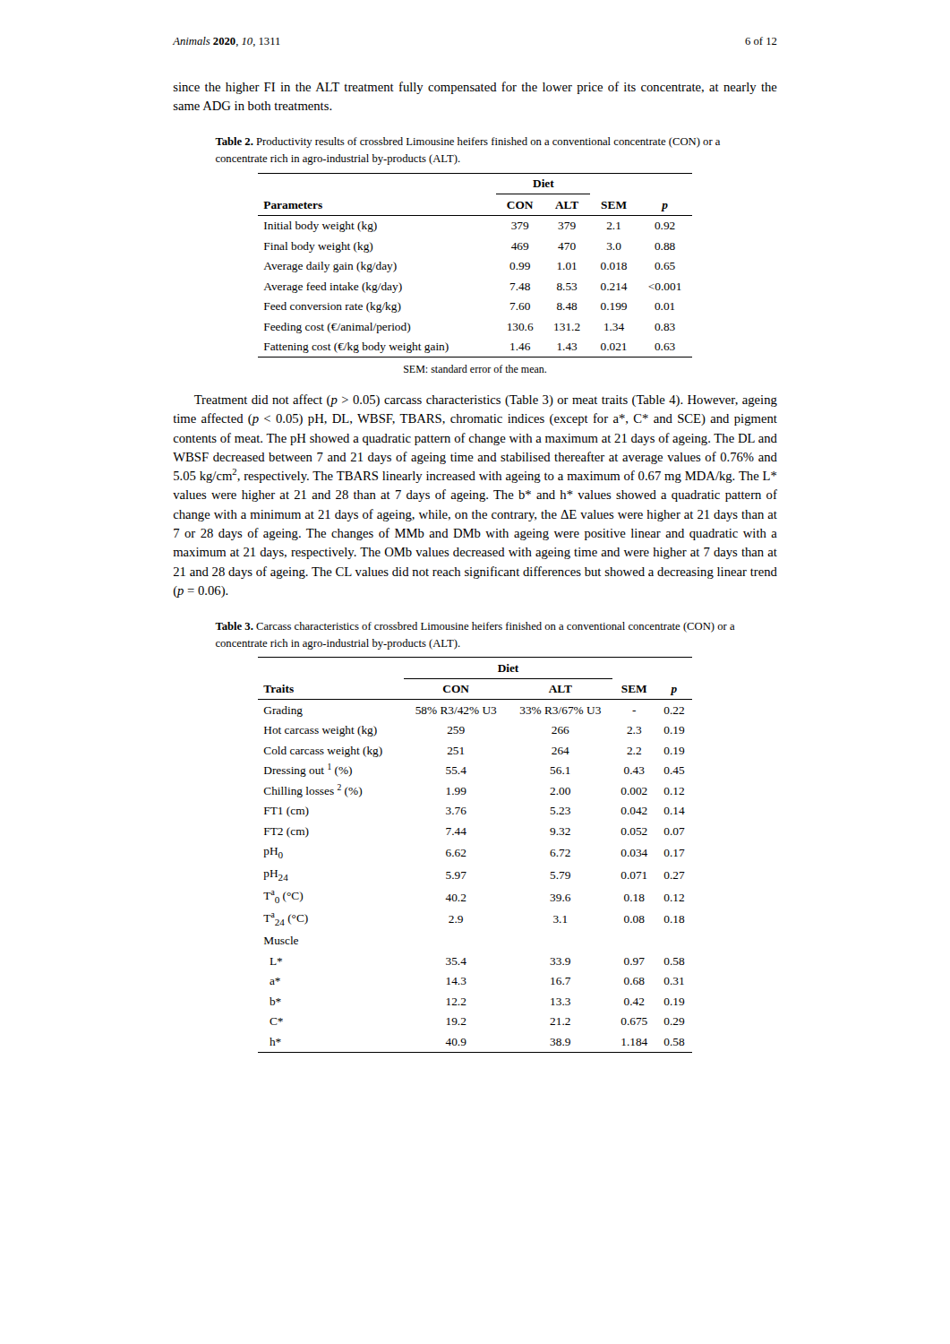Animals 2020, 10, 1311 6 of 12
since the higher FI in the ALT treatment fully compensated for the lower price of its concentrate, at nearly the same ADG in both treatments.
Table 2. Productivity results of crossbred Limousine heifers finished on a conventional concentrate (CON) or a concentrate rich in agro-industrial by-products (ALT).
| Parameters | Diet | SEM | p |
| --- | --- | --- | --- |
| CON | ALT |
| Initial body weight (kg) | 379 | 379 | 2.1 | 0.92 |
| Final body weight (kg) | 469 | 470 | 3.0 | 0.88 |
| Average daily gain (kg/day) | 0.99 | 1.01 | 0.018 | 0.65 |
| Average feed intake (kg/day) | 7.48 | 8.53 | 0.214 | <0.001 |
| Feed conversion rate (kg/kg) | 7.60 | 8.48 | 0.199 | 0.01 |
| Feeding cost (€/animal/period) | 130.6 | 131.2 | 1.34 | 0.83 |
| Fattening cost (€/kg body weight gain) | 1.46 | 1.43 | 0.021 | 0.63 |
SEM: standard error of the mean.
Treatment did not affect (p > 0.05) carcass characteristics (Table 3) or meat traits (Table 4). However, ageing time affected (p < 0.05) pH, DL, WBSF, TBARS, chromatic indices (except for a*, C* and SCE) and pigment contents of meat. The pH showed a quadratic pattern of change with a maximum at 21 days of ageing. The DL and WBSF decreased between 7 and 21 days of ageing time and stabilised thereafter at average values of 0.76% and 5.05 kg/cm2, respectively. The TBARS linearly increased with ageing to a maximum of 0.67 mg MDA/kg. The L* values were higher at 21 and 28 than at 7 days of ageing. The b* and h* values showed a quadratic pattern of change with a minimum at 21 days of ageing, while, on the contrary, the ΔE values were higher at 21 days than at 7 or 28 days of ageing. The changes of MMb and DMb with ageing were positive linear and quadratic with a maximum at 21 days, respectively. The OMb values decreased with ageing time and were higher at 7 days than at 21 and 28 days of ageing. The CL values did not reach significant differences but showed a decreasing linear trend (p = 0.06).
Table 3. Carcass characteristics of crossbred Limousine heifers finished on a conventional concentrate (CON) or a concentrate rich in agro-industrial by-products (ALT).
| Traits | Diet | SEM | p |
| --- | --- | --- | --- |
| CON | ALT |
| Grading | 58% R3/42% U3 | 33% R3/67% U3 | - | 0.22 |
| Hot carcass weight (kg) | 259 | 266 | 2.3 | 0.19 |
| Cold carcass weight (kg) | 251 | 264 | 2.2 | 0.19 |
| Dressing out 1 (%) | 55.4 | 56.1 | 0.43 | 0.45 |
| Chilling losses 2 (%) | 1.99 | 2.00 | 0.002 | 0.12 |
| FT1 (cm) | 3.76 | 5.23 | 0.042 | 0.14 |
| FT2 (cm) | 7.44 | 9.32 | 0.052 | 0.07 |
| pH 0 | 6.62 | 6.72 | 0.034 | 0.17 |
| pH 24 | 5.97 | 5.79 | 0.071 | 0.27 |
| T a 0 (°C) | 40.2 | 39.6 | 0.18 | 0.12 |
| T a 24 (°C) | 2.9 | 3.1 | 0.08 | 0.18 |
| Muscle | | | | |
| L* | 35.4 | 33.9 | 0.97 | 0.58 |
| a* | 14.3 | 16.7 | 0.68 | 0.31 |
| b* | 12.2 | 13.3 | 0.42 | 0.19 |
| C* | 19.2 | 21.2 | 0.675 | 0.29 |
| h* | 40.9 | 38.9 | 1.184 | 0.58 |